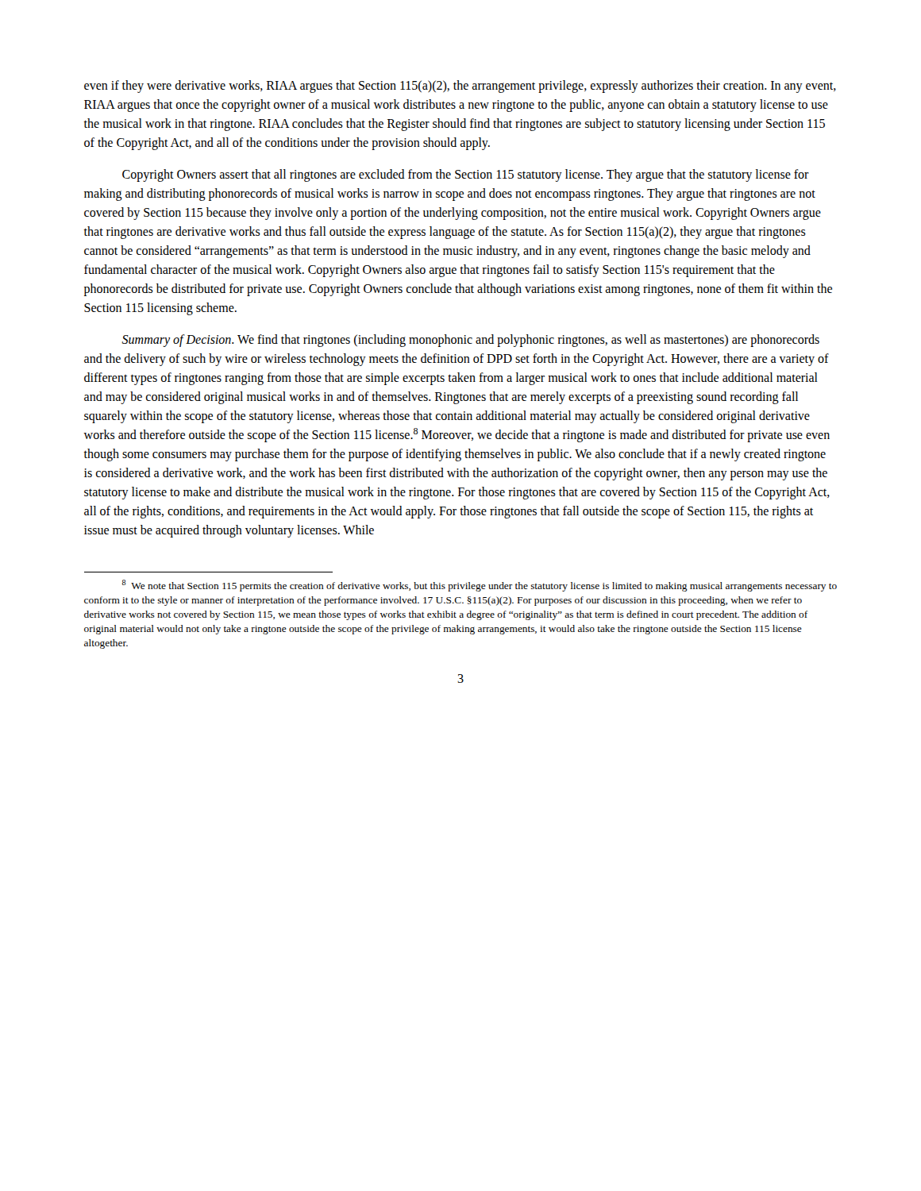even if they were derivative works, RIAA argues that Section 115(a)(2), the arrangement privilege, expressly authorizes their creation. In any event, RIAA argues that once the copyright owner of a musical work distributes a new ringtone to the public, anyone can obtain a statutory license to use the musical work in that ringtone. RIAA concludes that the Register should find that ringtones are subject to statutory licensing under Section 115 of the Copyright Act, and all of the conditions under the provision should apply.
Copyright Owners assert that all ringtones are excluded from the Section 115 statutory license. They argue that the statutory license for making and distributing phonorecords of musical works is narrow in scope and does not encompass ringtones. They argue that ringtones are not covered by Section 115 because they involve only a portion of the underlying composition, not the entire musical work. Copyright Owners argue that ringtones are derivative works and thus fall outside the express language of the statute. As for Section 115(a)(2), they argue that ringtones cannot be considered “arrangements” as that term is understood in the music industry, and in any event, ringtones change the basic melody and fundamental character of the musical work. Copyright Owners also argue that ringtones fail to satisfy Section 115's requirement that the phonorecords be distributed for private use. Copyright Owners conclude that although variations exist among ringtones, none of them fit within the Section 115 licensing scheme.
Summary of Decision. We find that ringtones (including monophonic and polyphonic ringtones, as well as mastertones) are phonorecords and the delivery of such by wire or wireless technology meets the definition of DPD set forth in the Copyright Act. However, there are a variety of different types of ringtones ranging from those that are simple excerpts taken from a larger musical work to ones that include additional material and may be considered original musical works in and of themselves. Ringtones that are merely excerpts of a preexisting sound recording fall squarely within the scope of the statutory license, whereas those that contain additional material may actually be considered original derivative works and therefore outside the scope of the Section 115 license.8 Moreover, we decide that a ringtone is made and distributed for private use even though some consumers may purchase them for the purpose of identifying themselves in public. We also conclude that if a newly created ringtone is considered a derivative work, and the work has been first distributed with the authorization of the copyright owner, then any person may use the statutory license to make and distribute the musical work in the ringtone. For those ringtones that are covered by Section 115 of the Copyright Act, all of the rights, conditions, and requirements in the Act would apply. For those ringtones that fall outside the scope of Section 115, the rights at issue must be acquired through voluntary licenses. While
8 We note that Section 115 permits the creation of derivative works, but this privilege under the statutory license is limited to making musical arrangements necessary to conform it to the style or manner of interpretation of the performance involved. 17 U.S.C. §115(a)(2). For purposes of our discussion in this proceeding, when we refer to derivative works not covered by Section 115, we mean those types of works that exhibit a degree of “originality” as that term is defined in court precedent. The addition of original material would not only take a ringtone outside the scope of the privilege of making arrangements, it would also take the ringtone outside the Section 115 license altogether.
3